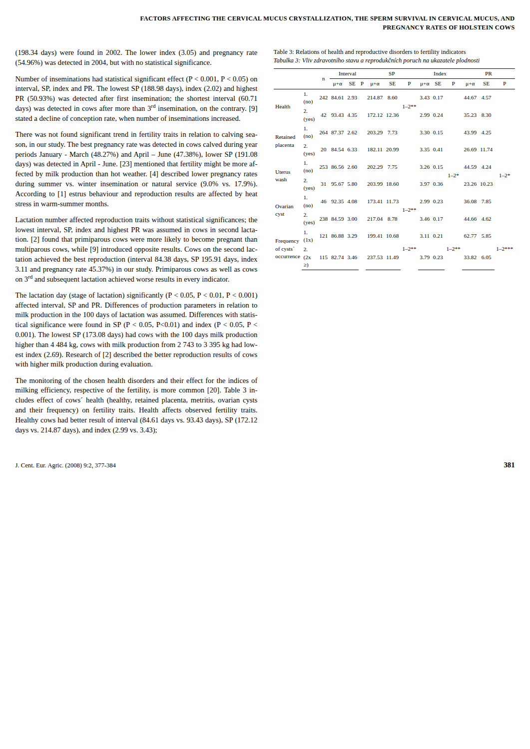FACTORS AFFECTING THE CERVICAL MUCUS CRYSTALLIZATION, THE SPERM SURVIVAL IN CERVICAL MUCUS, AND
PREGNANCY RATES OF HOLSTEIN COWS
(198.34 days) were found in 2002. The lower index (3.05) and pregnancy rate (54.96%) was detected in 2004, but with no statistical significance.
Number of inseminations had statistical significant effect (P < 0.001, P < 0.05) on interval, SP, index and PR. The lowest SP (188.98 days), index (2.02) and highest PR (50.93%) was detected after first insemination; the shortest interval (60.71 days) was detected in cows after more than 3rd insemination, on the contrary. [9] stated a decline of conception rate, when number of inseminations increased.
There was not found significant trend in fertility traits in relation to calving season, in our study. The best pregnancy rate was detected in cows calved during year periods January - March (48.27%) and April – June (47.38%), lower SP (191.08 days) was detected in April - June. [23] mentioned that fertility might be more affected by milk production than hot weather. [4] described lower pregnancy rates during summer vs. winter insemination or natural service (9.0% vs. 17.9%). According to [1] estrus behaviour and reproduction results are affected by heat stress in warm-summer months.
Lactation number affected reproduction traits without statistical significances; the lowest interval, SP, index and highest PR was assumed in cows in second lactation. [2] found that primiparous cows were more likely to become pregnant than multiparous cows, while [9] introduced opposite results. Cows on the second lactation achieved the best reproduction (interval 84.38 days, SP 195.91 days, index 3.11 and pregnancy rate 45.37%) in our study. Primiparous cows as well as cows on 3rd and subsequent lactation achieved worse results in every indicator.
The lactation day (stage of lactation) significantly (P < 0.05, P < 0.01, P < 0.001) affected interval, SP and PR. Differences of production parameters in relation to milk production in the 100 days of lactation was assumed. Differences with statistical significance were found in SP (P < 0.05, P<0.01) and index (P < 0.05, P < 0.001). The lowest SP (173.08 days) had cows with the 100 days milk production higher than 4 484 kg, cows with milk production from 2 743 to 3 395 kg had lowest index (2.69). Research of [2] described the better reproduction results of cows with higher milk production during evaluation.
The monitoring of the chosen health disorders and their effect for the indices of milking efficiency, respective of the fertility, is more common [20]. Table 3 includes effect of cows´ health (healthy, retained placenta, metritis, ovarian cysts and their frequency) on fertility traits. Health affects observed fertility traits. Healthy cows had better result of interval (84.61 days vs. 93.43 days), SP (172.12 days vs. 214.87 days), and index (2.99 vs. 3.43);
Table 3: Relations of health and reproductive disorders to fertility indicators
Tabulka 3: Vliv zdravotního stavu a reprodukčních poruch na ukazatele plodnosti
| | | n | Interval | SP | Index | PR |
| --- | --- | --- | --- | --- | --- | --- |
| μ+α | SE | P | μ+α | SE | P | μ+α | SE | P | μ+α | SE | P |
| Health | 1. (no) | 242 | 84.61 | 2.93 | | 214.87 | 8.60 | 1–2** | 3.43 | 0.17 | | 44.67 | 4.57 | |
| 2. (yes) | 42 | 93.43 | 4.35 | 172.12 | 12.36 | 2.99 | 0.24 | 35.23 | 8.30 |
| Retained placenta | 1. (no) | 264 | 87.37 | 2.62 | | 203.29 | 7.73 | | 3.30 | 0.15 | | 43.99 | 4.25 | |
| 2. (yes) | 20 | 84.54 | 6.33 | 182.11 | 20.99 | 3.35 | 0.41 | 26.69 | 11.74 |
| Uterus wash | 1. (no) | 253 | 86.56 | 2.60 | | 202.29 | 7.75 | | 3.26 | 0.15 | 1–2* | 44.59 | 4.24 | 1–2* |
| 2. (yes) | 31 | 95.67 | 5.80 | 203.99 | 18.60 | 3.97 | 0.36 | 23.26 | 10.23 |
| Ovarian cyst | 1. (no) | 46 | 92.35 | 4.08 | | 173.41 | 11.73 | 1–2** | 2.99 | 0.23 | | 36.08 | 7.85 | |
| 2. (yes) | 238 | 84.59 | 3.00 | 217.04 | 8.78 | 3.46 | 0.17 | 44.66 | 4.62 |
| Frequency of cysts´ occurrence | 1. (1x) | 121 | 86.88 | 3.29 | | 199.41 | 10.68 | 1–2** | 3.11 | 0.21 | 1–2** | 62.77 | 5.85 | 1–2*** |
| 2. (2x ≥) | 115 | 82.74 | 3.46 | 237.53 | 11.49 | 3.79 | 0.23 | 33.82 | 6.05 |
J. Cent. Eur. Agric. (2008) 9:2, 377-384
381